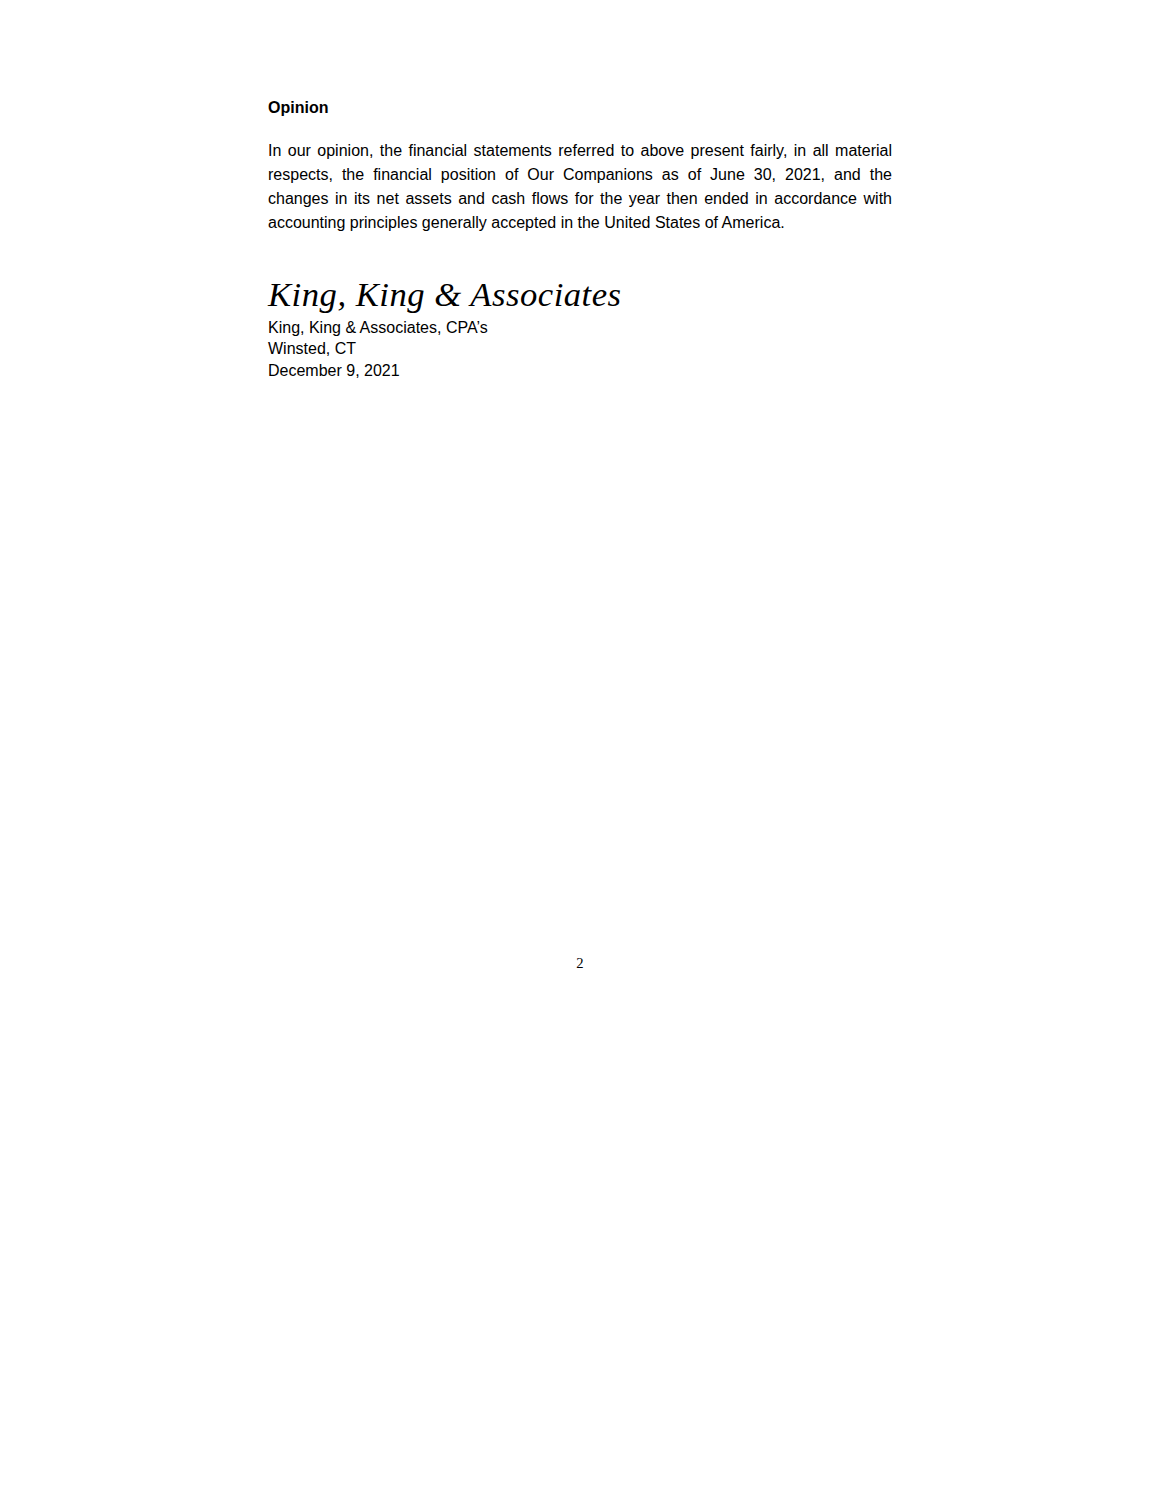Opinion
In our opinion, the financial statements referred to above present fairly, in all material respects, the financial position of Our Companions as of June 30, 2021, and the changes in its net assets and cash flows for the year then ended in accordance with accounting principles generally accepted in the United States of America.
King, King & Associates
King, King & Associates, CPA’s
Winsted, CT
December 9, 2021
2